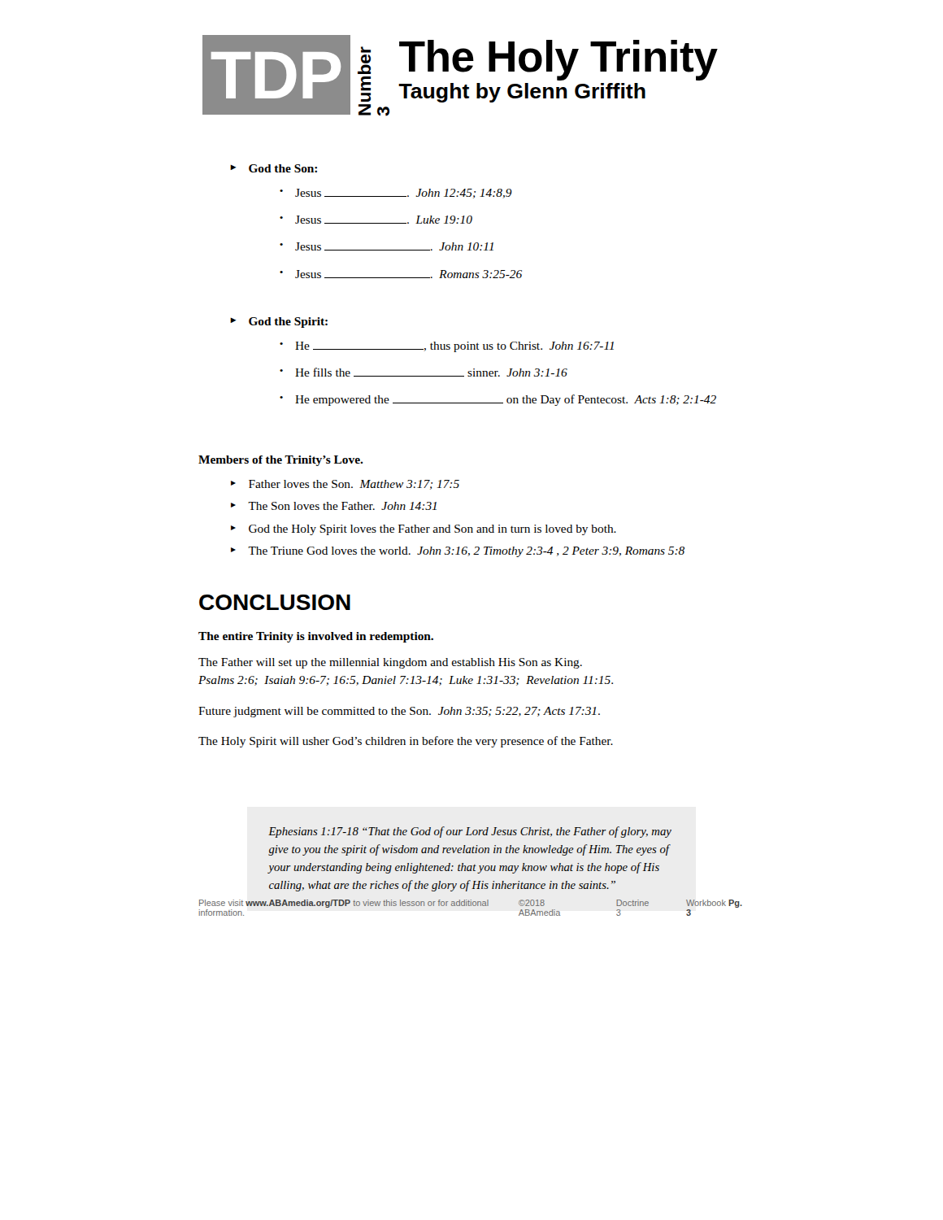TDP
Number 3
The Holy Trinity
Taught by Glenn Griffith
God the Son:
Jesus . John 12:45; 14:8,9
Jesus . Luke 19:10
Jesus . John 10:11
Jesus . Romans 3:25-26
God the Spirit:
He , thus point us to Christ. John 16:7-11
He fills the sinner. John 3:1-16
He empowered the on the Day of Pentecost. Acts 1:8; 2:1-42
Members of the Trinity’s Love.
Father loves the Son. Matthew 3:17; 17:5
The Son loves the Father. John 14:31
God the Holy Spirit loves the Father and Son and in turn is loved by both.
The Triune God loves the world. John 3:16, 2 Timothy 2:3-4 , 2 Peter 3:9, Romans 5:8
CONCLUSION
The entire Trinity is involved in redemption.
The Father will set up the millennial kingdom and establish His Son as King.
Psalms 2:6; Isaiah 9:6-7; 16:5, Daniel 7:13-14; Luke 1:31-33; Revelation 11:15.
Future judgment will be committed to the Son. John 3:35; 5:22, 27; Acts 17:31.
The Holy Spirit will usher God’s children in before the very presence of the Father.
Ephesians 1:17-18 “That the God of our Lord Jesus Christ, the Father of glory, may give to you the spirit of wisdom and revelation in the knowledge of Him. The eyes of your understanding being enlightened: that you may know what is the hope of His calling, what are the riches of the glory of His inheritance in the saints.”
Please visit www.ABAmedia.org/TDP to view this lesson or for additional information.
©2018 ABAmedia Doctrine 3 Workbook Pg. 3